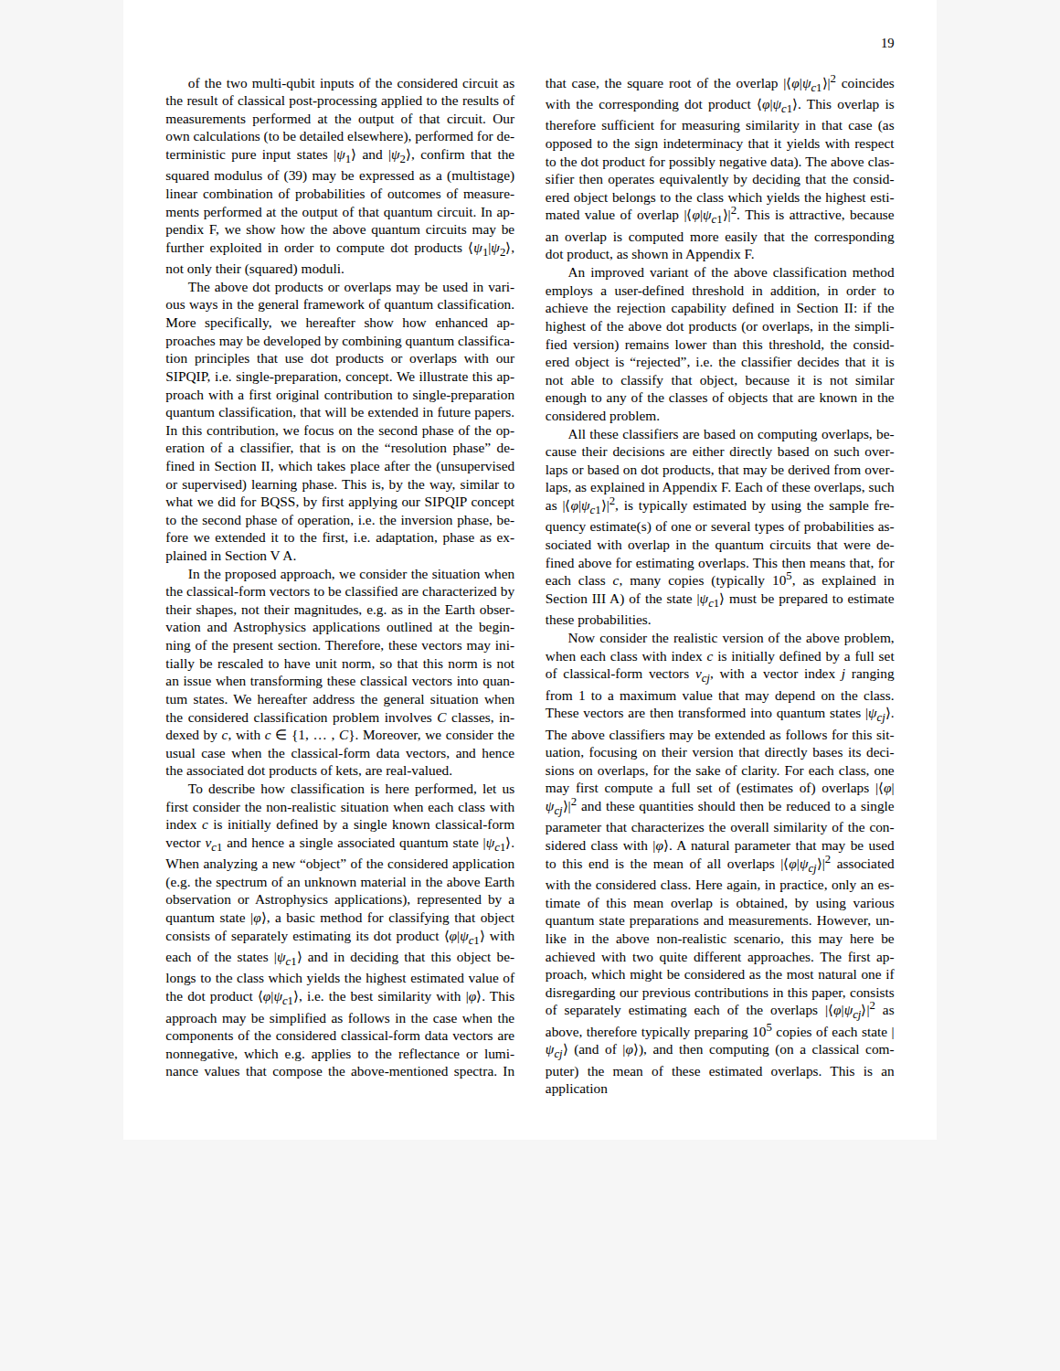19
of the two multi-qubit inputs of the considered circuit as the result of classical post-processing applied to the results of measurements performed at the output of that circuit. Our own calculations (to be detailed elsewhere), performed for deterministic pure input states |ψ1⟩ and |ψ2⟩, confirm that the squared modulus of (39) may be expressed as a (multistage) linear combination of probabilities of outcomes of measurements performed at the output of that quantum circuit. In appendix F, we show how the above quantum circuits may be further exploited in order to compute dot products ⟨ψ1|ψ2⟩, not only their (squared) moduli.
The above dot products or overlaps may be used in various ways in the general framework of quantum classification. More specifically, we hereafter show how enhanced approaches may be developed by combining quantum classification principles that use dot products or overlaps with our SIPQIP, i.e. single-preparation, concept. We illustrate this approach with a first original contribution to single-preparation quantum classification, that will be extended in future papers. In this contribution, we focus on the second phase of the operation of a classifier, that is on the “resolution phase” defined in Section II, which takes place after the (unsupervised or supervised) learning phase. This is, by the way, similar to what we did for BQSS, by first applying our SIPQIP concept to the second phase of operation, i.e. the inversion phase, before we extended it to the first, i.e. adaptation, phase as explained in Section V A.
In the proposed approach, we consider the situation when the classical-form vectors to be classified are characterized by their shapes, not their magnitudes, e.g. as in the Earth observation and Astrophysics applications outlined at the beginning of the present section. Therefore, these vectors may initially be rescaled to have unit norm, so that this norm is not an issue when transforming these classical vectors into quantum states. We hereafter address the general situation when the considered classification problem involves C classes, indexed by c, with c ∈ {1, … , C}. Moreover, we consider the usual case when the classical-form data vectors, and hence the associated dot products of kets, are real-valued.
To describe how classification is here performed, let us first consider the non-realistic situation when each class with index c is initially defined by a single known classical-form vector vc1 and hence a single associated quantum state |ψc1⟩. When analyzing a new “object” of the considered application (e.g. the spectrum of an unknown material in the above Earth observation or Astrophysics applications), represented by a quantum state |φ⟩, a basic method for classifying that object consists of separately estimating its dot product ⟨φ|ψc1⟩ with each of the states |ψc1⟩ and in deciding that this object belongs to the class which yields the highest estimated value of the dot product ⟨φ|ψc1⟩, i.e. the best similarity with |φ⟩. This approach may be simplified as follows in the case when the components of the considered classical-form data vectors are nonnegative, which e.g. applies to the reflectance or luminance values that compose the above-mentioned spectra. In that case, the square root of the overlap |⟨φ|ψc1⟩|2 coincides with the corresponding dot product ⟨φ|ψc1⟩. This overlap is therefore sufficient for measuring similarity in that case (as opposed to the sign indeterminacy that it yields with respect to the dot product for possibly negative data). The above classifier then operates equivalently by deciding that the considered object belongs to the class which yields the highest estimated value of overlap |⟨φ|ψc1⟩|2. This is attractive, because an overlap is computed more easily that the corresponding dot product, as shown in Appendix F.
An improved variant of the above classification method employs a user-defined threshold in addition, in order to achieve the rejection capability defined in Section II: if the highest of the above dot products (or overlaps, in the simplified version) remains lower than this threshold, the considered object is “rejected”, i.e. the classifier decides that it is not able to classify that object, because it is not similar enough to any of the classes of objects that are known in the considered problem.
All these classifiers are based on computing overlaps, because their decisions are either directly based on such overlaps or based on dot products, that may be derived from overlaps, as explained in Appendix F. Each of these overlaps, such as |⟨φ|ψc1⟩|2, is typically estimated by using the sample frequency estimate(s) of one or several types of probabilities associated with overlap in the quantum circuits that were defined above for estimating overlaps. This then means that, for each class c, many copies (typically 105, as explained in Section III A) of the state |ψc1⟩ must be prepared to estimate these probabilities.
Now consider the realistic version of the above problem, when each class with index c is initially defined by a full set of classical-form vectors vcj, with a vector index j ranging from 1 to a maximum value that may depend on the class. These vectors are then transformed into quantum states |ψcj⟩. The above classifiers may be extended as follows for this situation, focusing on their version that directly bases its decisions on overlaps, for the sake of clarity. For each class, one may first compute a full set of (estimates of) overlaps |⟨φ|ψcj⟩|2 and these quantities should then be reduced to a single parameter that characterizes the overall similarity of the considered class with |φ⟩. A natural parameter that may be used to this end is the mean of all overlaps |⟨φ|ψcj⟩|2 associated with the considered class. Here again, in practice, only an estimate of this mean overlap is obtained, by using various quantum state preparations and measurements. However, unlike in the above non-realistic scenario, this may here be achieved with two quite different approaches. The first approach, which might be considered as the most natural one if disregarding our previous contributions in this paper, consists of separately estimating each of the overlaps |⟨φ|ψcj⟩|2 as above, therefore typically preparing 105 copies of each state |ψcj⟩ (and of |φ⟩), and then computing (on a classical computer) the mean of these estimated overlaps. This is an application